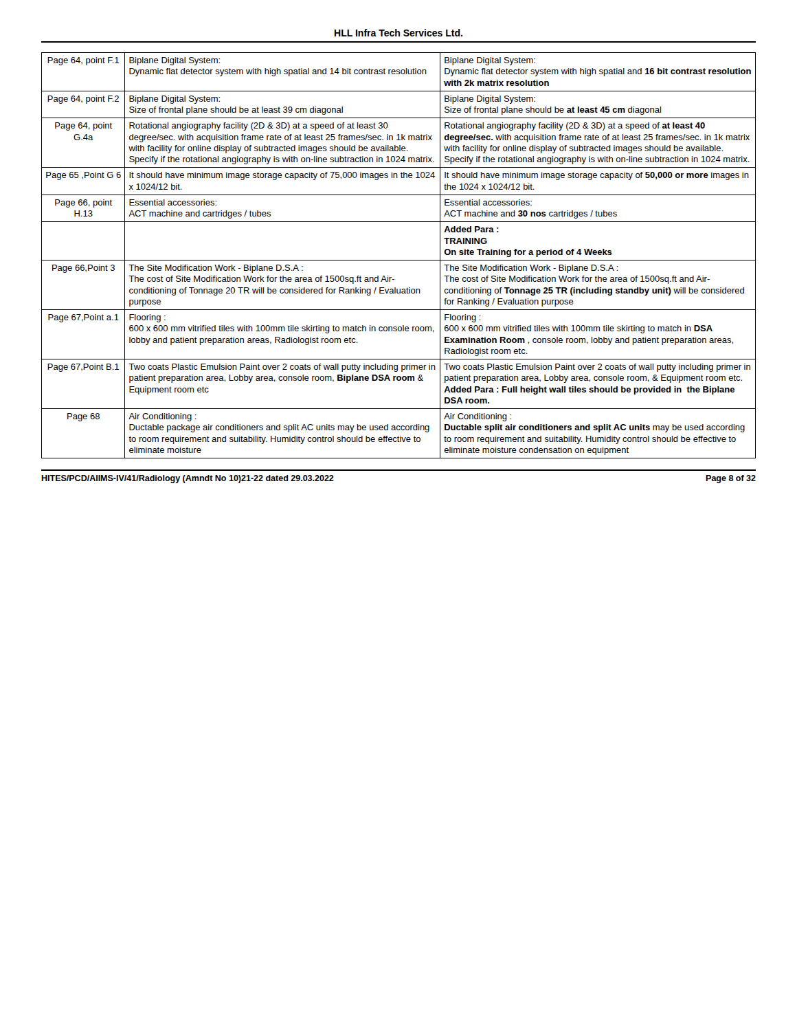HLL Infra Tech Services Ltd.
| Page 64, point F.1 | Biplane Digital System: Dynamic flat detector system with high spatial and 14 bit contrast resolution | Biplane Digital System: Dynamic flat detector system with high spatial and 16 bit contrast resolution with 2k matrix resolution |
| Page 64, point F.2 | Biplane Digital System: Size of frontal plane should be at least 39 cm diagonal | Biplane Digital System: Size of frontal plane should be at least 45 cm diagonal |
| Page 64, point G.4a | Rotational angiography facility (2D & 3D) at a speed of at least 30 degree/sec. with acquisition frame rate of at least 25 frames/sec. in 1k matrix with facility for online display of subtracted images should be available. Specify if the rotational angiography is with on-line subtraction in 1024 matrix. | Rotational angiography facility (2D & 3D) at a speed of at least 40 degree/sec. with acquisition frame rate of at least 25 frames/sec. in 1k matrix with facility for online display of subtracted images should be available. Specify if the rotational angiography is with on-line subtraction in 1024 matrix. |
| Page 65 ,Point G 6 | It should have minimum image storage capacity of 75,000 images in the 1024 x 1024/12 bit. | It should have minimum image storage capacity of 50,000 or more images in the 1024 x 1024/12 bit. |
| Page 66, point H.13 | Essential accessories: ACT machine and cartridges / tubes | Essential accessories: ACT machine and 30 nos cartridges / tubes |
| | | Added Para : TRAINING On site Training for a period of 4 Weeks |
| Page 66,Point 3 | The Site Modification Work - Biplane D.S.A : The cost of Site Modification Work for the area of 1500sq.ft and Air-conditioning of Tonnage 20 TR will be considered for Ranking / Evaluation purpose | The Site Modification Work - Biplane D.S.A : The cost of Site Modification Work for the area of 1500sq.ft and Air-conditioning of Tonnage 25 TR (including standby unit) will be considered for Ranking / Evaluation purpose |
| Page 67,Point a.1 | Flooring : 600 x 600 mm vitrified tiles with 100mm tile skirting to match in console room, lobby and patient preparation areas, Radiologist room etc. | Flooring : 600 x 600 mm vitrified tiles with 100mm tile skirting to match in DSA Examination Room , console room, lobby and patient preparation areas, Radiologist room etc. |
| Page 67,Point B.1 | Two coats Plastic Emulsion Paint over 2 coats of wall putty including primer in patient preparation area, Lobby area, console room, Biplane DSA room & Equipment room etc | Two coats Plastic Emulsion Paint over 2 coats of wall putty including primer in patient preparation area, Lobby area, console room, & Equipment room etc. Added Para : Full height wall tiles should be provided in the Biplane DSA room. |
| Page 68 | Air Conditioning : Ductable package air conditioners and split AC units may be used according to room requirement and suitability. Humidity control should be effective to eliminate moisture | Air Conditioning : Ductable split air conditioners and split AC units may be used according to room requirement and suitability. Humidity control should be effective to eliminate moisture condensation on equipment |
HITES/PCD/AIIMS-IV/41/Radiology (Amndt No 10)21-22 dated 29.03.2022 Page 8 of 32